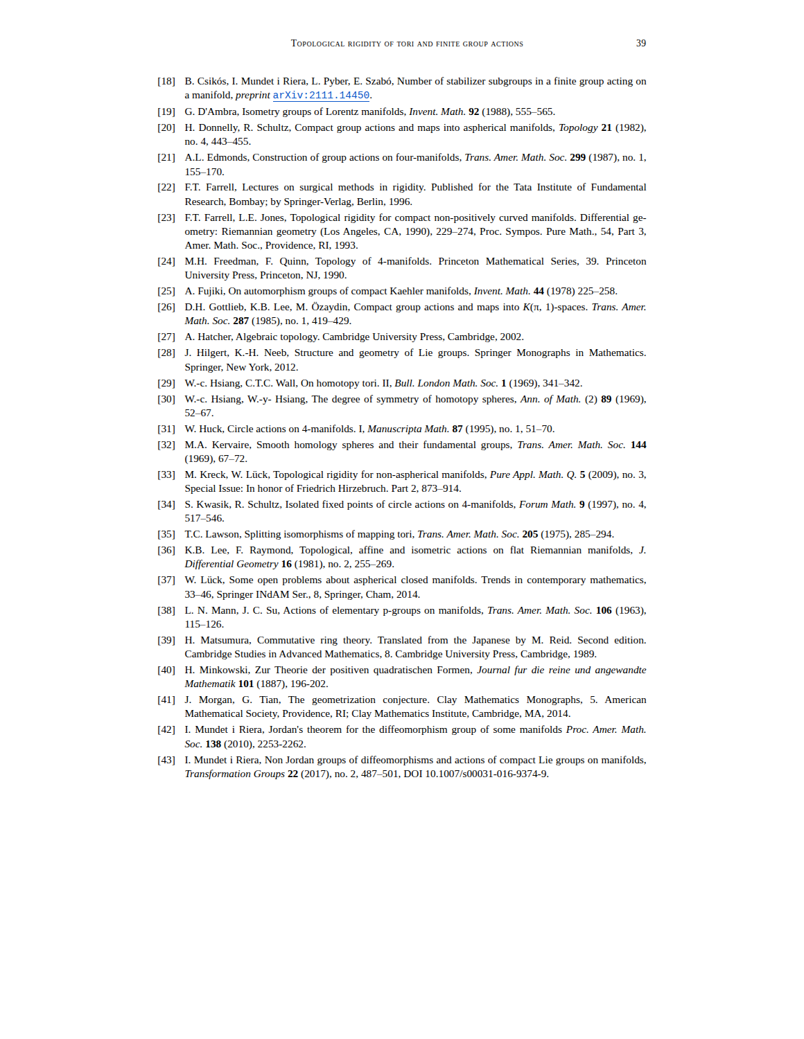Topological rigidity of tori and finite group actions 39
[18] B. Csikós, I. Mundet i Riera, L. Pyber, E. Szabó, Number of stabilizer subgroups in a finite group acting on a manifold, preprint arXiv:2111.14450.
[19] G. D'Ambra, Isometry groups of Lorentz manifolds, Invent. Math. 92 (1988), 555–565.
[20] H. Donnelly, R. Schultz, Compact group actions and maps into aspherical manifolds, Topology 21 (1982), no. 4, 443–455.
[21] A.L. Edmonds, Construction of group actions on four-manifolds, Trans. Amer. Math. Soc. 299 (1987), no. 1, 155–170.
[22] F.T. Farrell, Lectures on surgical methods in rigidity. Published for the Tata Institute of Fundamental Research, Bombay; by Springer-Verlag, Berlin, 1996.
[23] F.T. Farrell, L.E. Jones, Topological rigidity for compact non-positively curved manifolds. Differential geometry: Riemannian geometry (Los Angeles, CA, 1990), 229–274, Proc. Sympos. Pure Math., 54, Part 3, Amer. Math. Soc., Providence, RI, 1993.
[24] M.H. Freedman, F. Quinn, Topology of 4-manifolds. Princeton Mathematical Series, 39. Princeton University Press, Princeton, NJ, 1990.
[25] A. Fujiki, On automorphism groups of compact Kaehler manifolds, Invent. Math. 44 (1978) 225–258.
[26] D.H. Gottlieb, K.B. Lee, M. Özaydin, Compact group actions and maps into K(π, 1)-spaces. Trans. Amer. Math. Soc. 287 (1985), no. 1, 419–429.
[27] A. Hatcher, Algebraic topology. Cambridge University Press, Cambridge, 2002.
[28] J. Hilgert, K.-H. Neeb, Structure and geometry of Lie groups. Springer Monographs in Mathematics. Springer, New York, 2012.
[29] W.-c. Hsiang, C.T.C. Wall, On homotopy tori. II, Bull. London Math. Soc. 1 (1969), 341–342.
[30] W.-c. Hsiang, W.-y- Hsiang, The degree of symmetry of homotopy spheres, Ann. of Math. (2) 89 (1969), 52–67.
[31] W. Huck, Circle actions on 4-manifolds. I, Manuscripta Math. 87 (1995), no. 1, 51–70.
[32] M.A. Kervaire, Smooth homology spheres and their fundamental groups, Trans. Amer. Math. Soc. 144 (1969), 67–72.
[33] M. Kreck, W. Lück, Topological rigidity for non-aspherical manifolds, Pure Appl. Math. Q. 5 (2009), no. 3, Special Issue: In honor of Friedrich Hirzebruch. Part 2, 873–914.
[34] S. Kwasik, R. Schultz, Isolated fixed points of circle actions on 4-manifolds, Forum Math. 9 (1997), no. 4, 517–546.
[35] T.C. Lawson, Splitting isomorphisms of mapping tori, Trans. Amer. Math. Soc. 205 (1975), 285–294.
[36] K.B. Lee, F. Raymond, Topological, affine and isometric actions on flat Riemannian manifolds, J. Differential Geometry 16 (1981), no. 2, 255–269.
[37] W. Lück, Some open problems about aspherical closed manifolds. Trends in contemporary mathematics, 33–46, Springer INdAM Ser., 8, Springer, Cham, 2014.
[38] L. N. Mann, J. C. Su, Actions of elementary p-groups on manifolds, Trans. Amer. Math. Soc. 106 (1963), 115–126.
[39] H. Matsumura, Commutative ring theory. Translated from the Japanese by M. Reid. Second edition. Cambridge Studies in Advanced Mathematics, 8. Cambridge University Press, Cambridge, 1989.
[40] H. Minkowski, Zur Theorie der positiven quadratischen Formen, Journal fur die reine und angewandte Mathematik 101 (1887), 196-202.
[41] J. Morgan, G. Tian, The geometrization conjecture. Clay Mathematics Monographs, 5. American Mathematical Society, Providence, RI; Clay Mathematics Institute, Cambridge, MA, 2014.
[42] I. Mundet i Riera, Jordan's theorem for the diffeomorphism group of some manifolds Proc. Amer. Math. Soc. 138 (2010), 2253-2262.
[43] I. Mundet i Riera, Non Jordan groups of diffeomorphisms and actions of compact Lie groups on manifolds, Transformation Groups 22 (2017), no. 2, 487–501, DOI 10.1007/s00031-016-9374-9.